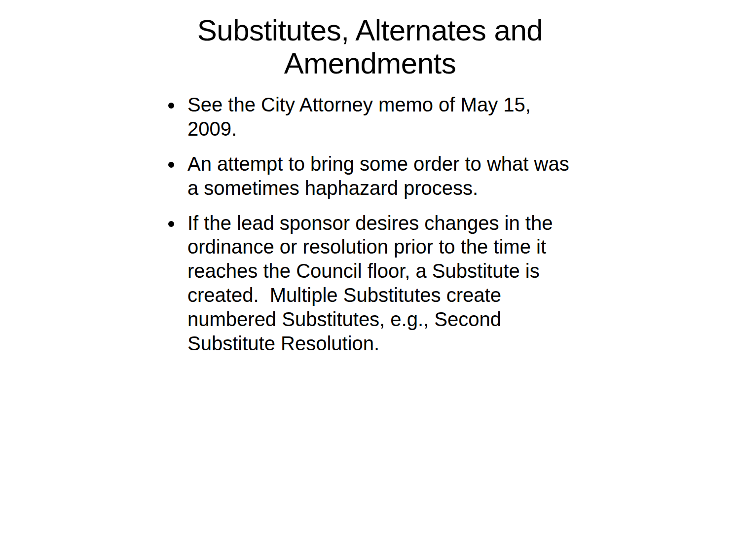Substitutes, Alternates and Amendments
See the City Attorney memo of May 15, 2009.
An attempt to bring some order to what was a sometimes haphazard process.
If the lead sponsor desires changes in the ordinance or resolution prior to the time it reaches the Council floor, a Substitute is created. Multiple Substitutes create numbered Substitutes, e.g., Second Substitute Resolution.